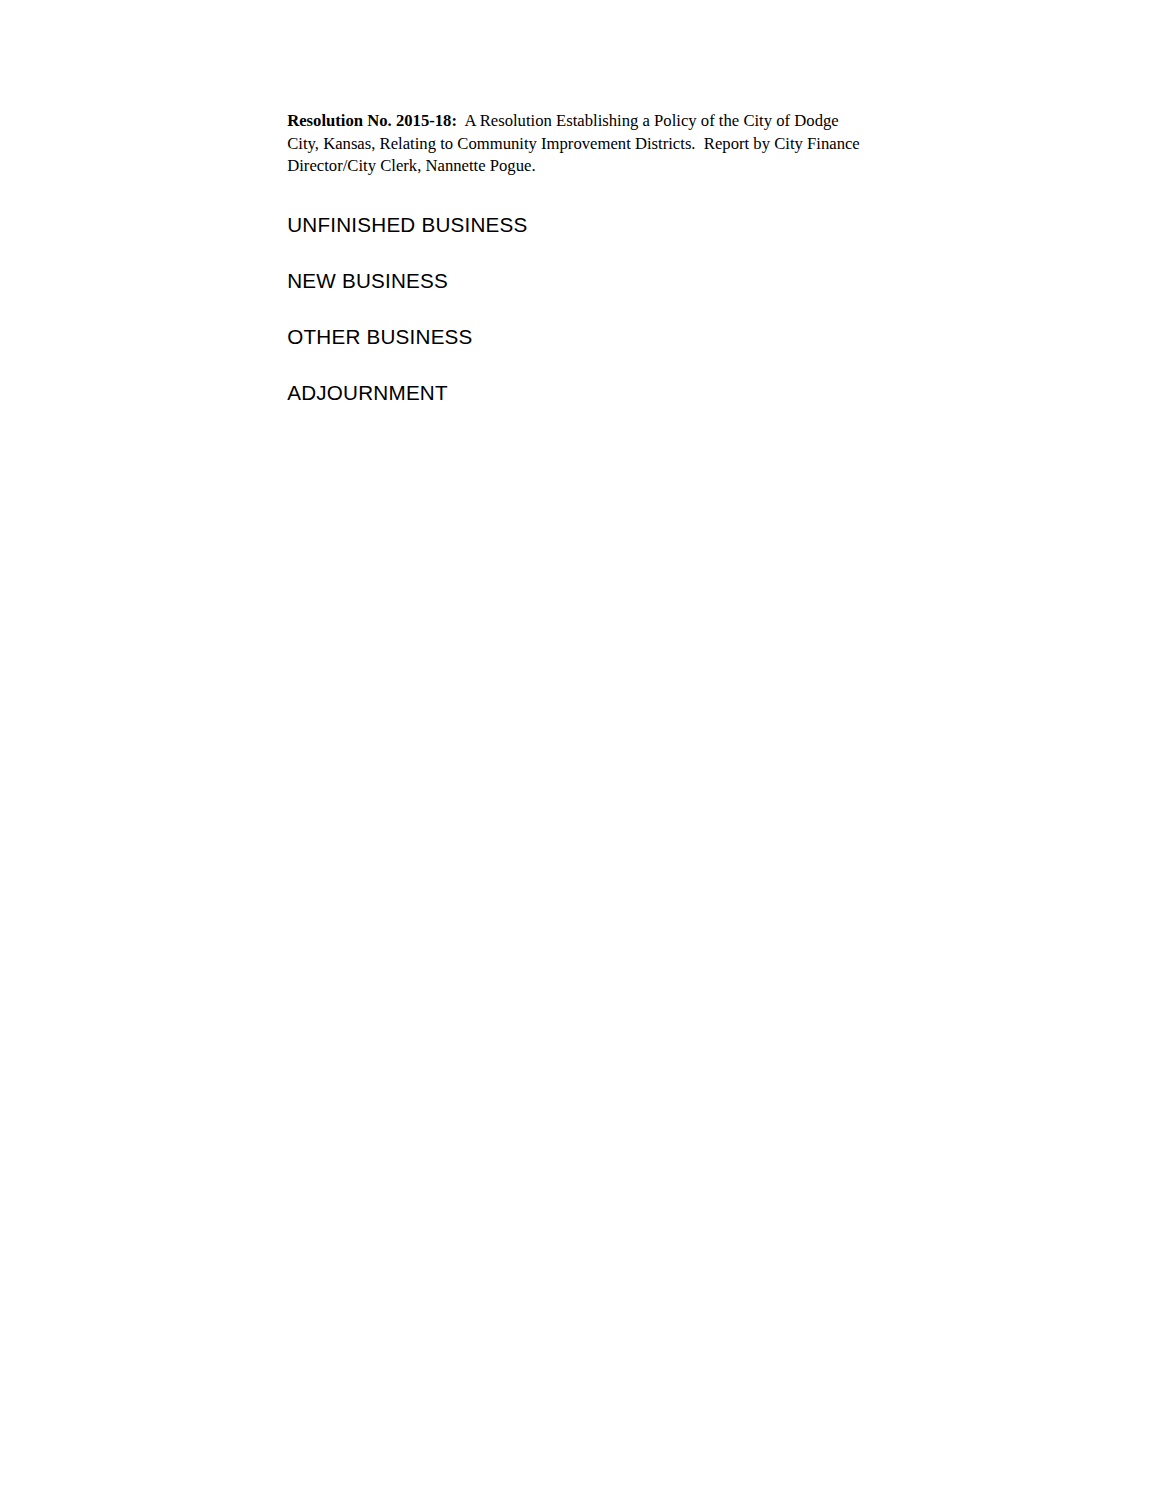Resolution No. 2015-18: A Resolution Establishing a Policy of the City of Dodge City, Kansas, Relating to Community Improvement Districts. Report by City Finance Director/City Clerk, Nannette Pogue.
Unfinished Business
New Business
Other Business
Adjournment